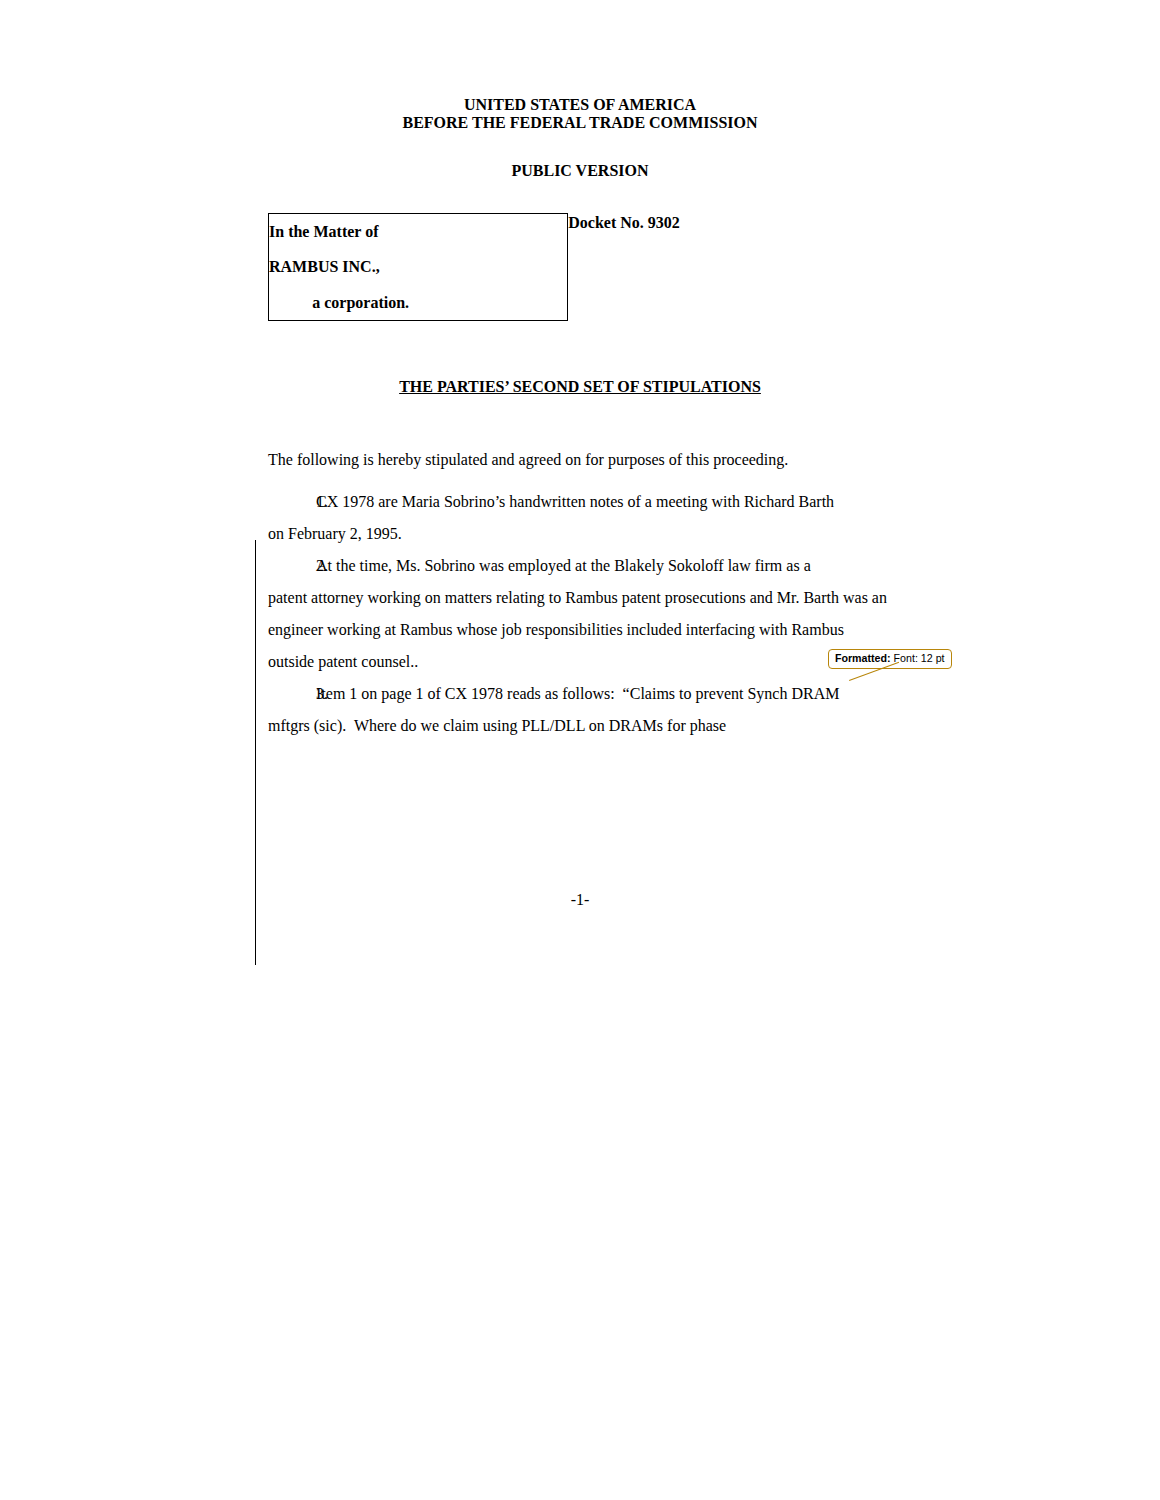UNITED STATES OF AMERICA
BEFORE THE FEDERAL TRADE COMMISSION
PUBLIC VERSION
| In the Matter of RAMBUS INC., a corporation. | Docket No. 9302 |
THE PARTIES’ SECOND SET OF STIPULATIONS
The following is hereby stipulated and agreed on for purposes of this proceeding.
1. CX 1978 are Maria Sobrino’s handwritten notes of a meeting with Richard Barth
on February 2, 1995.
2. At the time, Ms. Sobrino was employed at the Blakely Sokoloff law firm as a
patent attorney working on matters relating to Rambus patent prosecutions and Mr. Barth was an
engineer working at Rambus whose job responsibilities included interfacing with Rambus
outside patent counsel..
Formatted: Font: 12 pt
3.​Item 1 on page 1 of CX 1978 reads as follows: “Claims to prevent Synch DRAM
mftgrs (sic). Where do we claim using PLL/DLL on DRAMs for phase
-1-